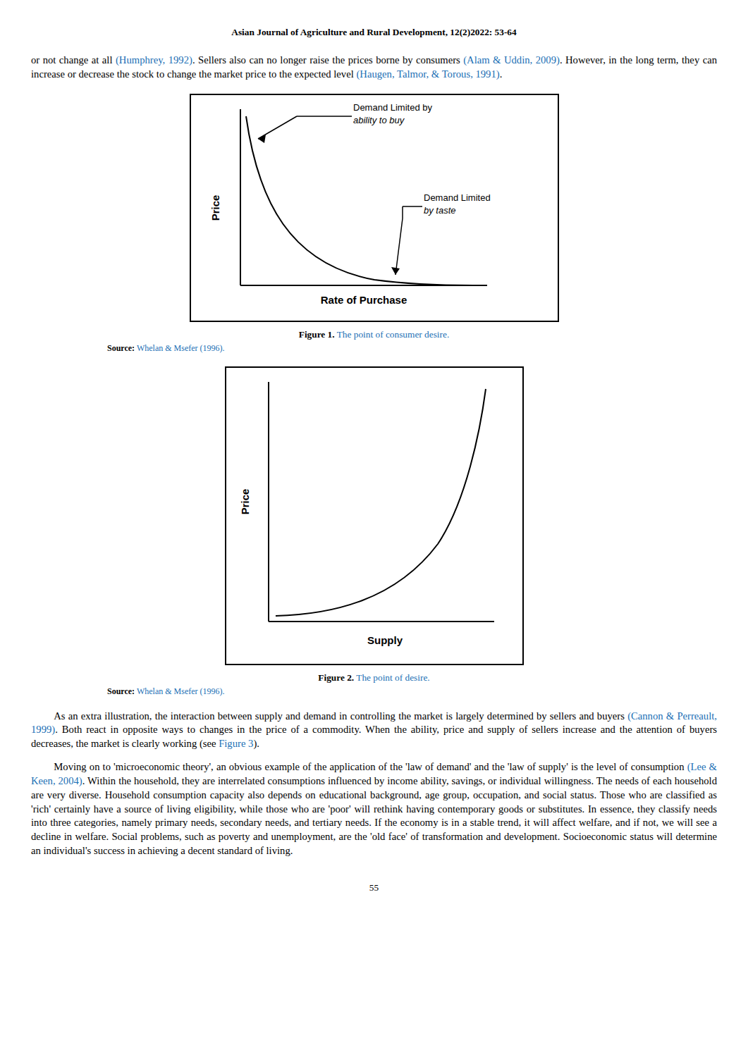Asian Journal of Agriculture and Rural Development, 12(2)2022: 53-64
or not change at all (Humphrey, 1992). Sellers also can no longer raise the prices borne by consumers (Alam & Uddin, 2009). However, in the long term, they can increase or decrease the stock to change the market price to the expected level (Haugen, Talmor, & Torous, 1991).
Demand Limited by ability to buy Demand Limited by taste Price Rate of Purchase
Figure 1. The point of consumer desire.
Source: Whelan & Msefer (1996).
Price Supply
Figure 2. The point of desire.
Source: Whelan & Msefer (1996).
As an extra illustration, the interaction between supply and demand in controlling the market is largely determined by sellers and buyers (Cannon & Perreault, 1999). Both react in opposite ways to changes in the price of a commodity. When the ability, price and supply of sellers increase and the attention of buyers decreases, the market is clearly working (see Figure 3).
Moving on to 'microeconomic theory', an obvious example of the application of the 'law of demand' and the 'law of supply' is the level of consumption (Lee & Keen, 2004). Within the household, they are interrelated consumptions influenced by income ability, savings, or individual willingness. The needs of each household are very diverse. Household consumption capacity also depends on educational background, age group, occupation, and social status. Those who are classified as 'rich' certainly have a source of living eligibility, while those who are 'poor' will rethink having contemporary goods or substitutes. In essence, they classify needs into three categories, namely primary needs, secondary needs, and tertiary needs. If the economy is in a stable trend, it will affect welfare, and if not, we will see a decline in welfare. Social problems, such as poverty and unemployment, are the 'old face' of transformation and development. Socioeconomic status will determine an individual's success in achieving a decent standard of living.
55